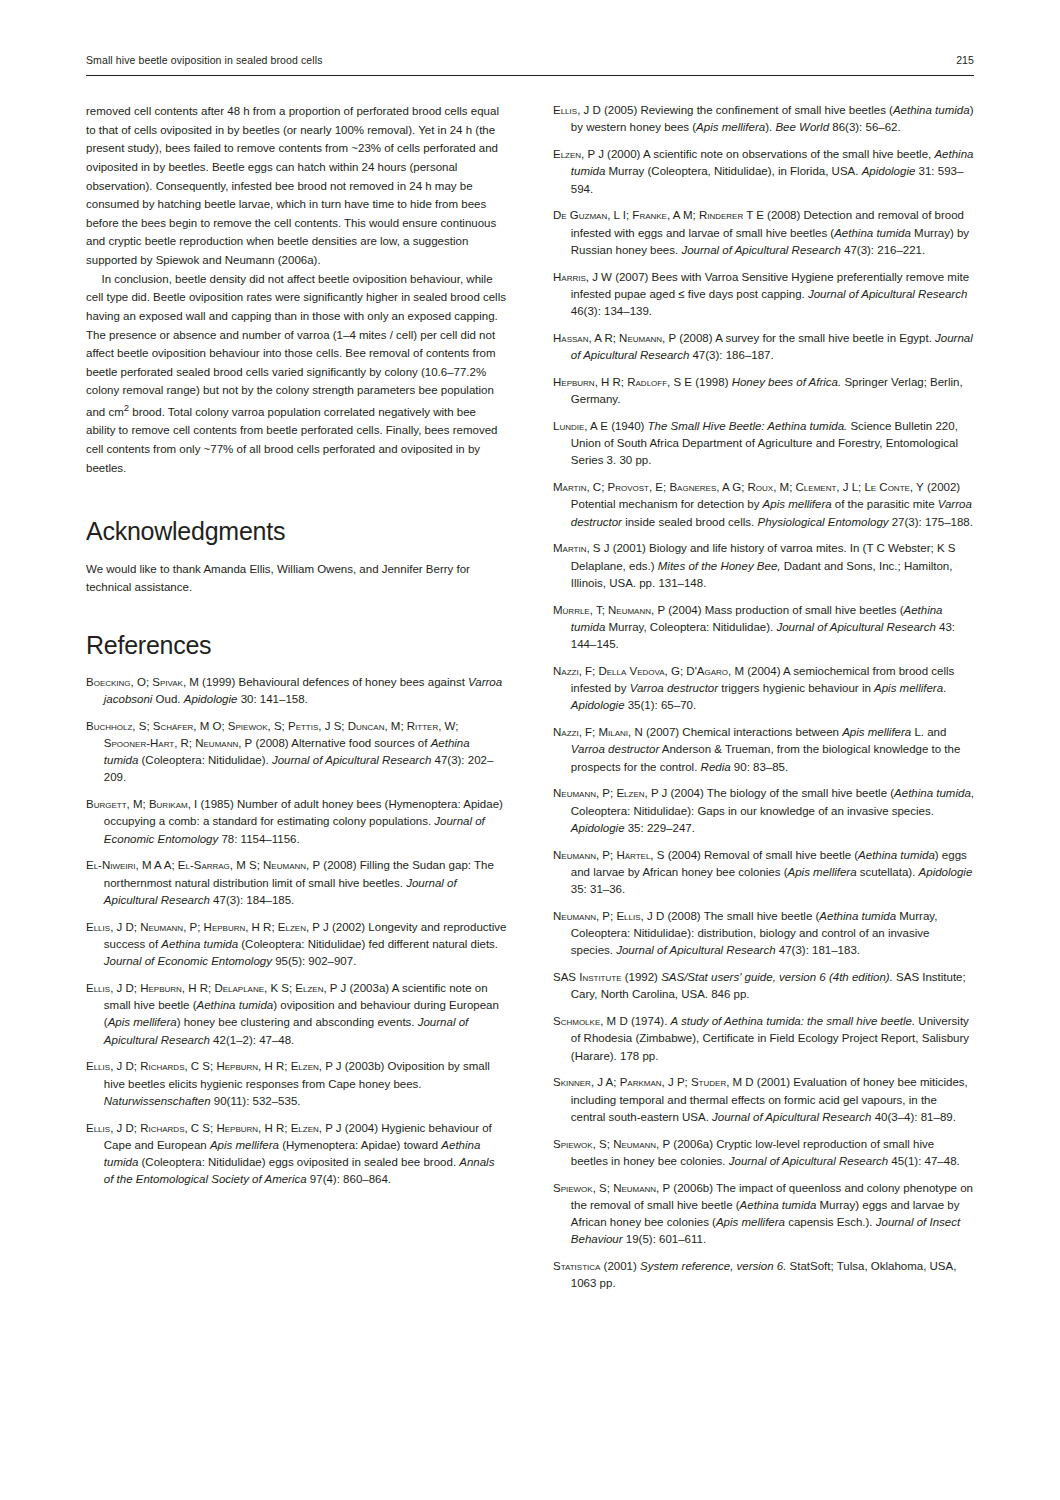Small hive beetle oviposition in sealed brood cells
215
removed cell contents after 48 h from a proportion of perforated brood cells equal to that of cells oviposited in by beetles (or nearly 100% removal). Yet in 24 h (the present study), bees failed to remove contents from ~23% of cells perforated and oviposited in by beetles. Beetle eggs can hatch within 24 hours (personal observation). Consequently, infested bee brood not removed in 24 h may be consumed by hatching beetle larvae, which in turn have time to hide from bees before the bees begin to remove the cell contents. This would ensure continuous and cryptic beetle reproduction when beetle densities are low, a suggestion supported by Spiewok and Neumann (2006a).
In conclusion, beetle density did not affect beetle oviposition behaviour, while cell type did. Beetle oviposition rates were significantly higher in sealed brood cells having an exposed wall and capping than in those with only an exposed capping. The presence or absence and number of varroa (1–4 mites / cell) per cell did not affect beetle oviposition behaviour into those cells. Bee removal of contents from beetle perforated sealed brood cells varied significantly by colony (10.6–77.2% colony removal range) but not by the colony strength parameters bee population and cm2 brood. Total colony varroa population correlated negatively with bee ability to remove cell contents from beetle perforated cells. Finally, bees removed cell contents from only ~77% of all brood cells perforated and oviposited in by beetles.
Acknowledgments
We would like to thank Amanda Ellis, William Owens, and Jennifer Berry for technical assistance.
References
Boecking, O; Spivak, M (1999) Behavioural defences of honey bees against Varroa jacobsoni Oud. Apidologie 30: 141–158.
Buchholz, S; Schäfer, M O; Spiewok, S; Pettis, J S; Duncan, M; Ritter, W; Spooner-Hart, R; Neumann, P (2008) Alternative food sources of Aethina tumida (Coleoptera: Nitidulidae). Journal of Apicultural Research 47(3): 202–209.
Burgett, M; Burikam, I (1985) Number of adult honey bees (Hymenoptera: Apidae) occupying a comb: a standard for estimating colony populations. Journal of Economic Entomology 78: 1154–1156.
El-Niweiri, M A A; El-Sarrag, M S; Neumann, P (2008) Filling the Sudan gap: The northernmost natural distribution limit of small hive beetles. Journal of Apicultural Research 47(3): 184–185.
Ellis, J D; Neumann, P; Hepburn, H R; Elzen, P J (2002) Longevity and reproductive success of Aethina tumida (Coleoptera: Nitidulidae) fed different natural diets. Journal of Economic Entomology 95(5): 902–907.
Ellis, J D; Hepburn, H R; Delaplane, K S; Elzen, P J (2003a) A scientific note on small hive beetle (Aethina tumida) oviposition and behaviour during European (Apis mellifera) honey bee clustering and absconding events. Journal of Apicultural Research 42(1–2): 47–48.
Ellis, J D; Richards, C S; Hepburn, H R; Elzen, P J (2003b) Oviposition by small hive beetles elicits hygienic responses from Cape honey bees. Naturwissenschaften 90(11): 532–535.
Ellis, J D; Richards, C S; Hepburn, H R; Elzen, P J (2004) Hygienic behaviour of Cape and European Apis mellifera (Hymenoptera: Apidae) toward Aethina tumida (Coleoptera: Nitidulidae) eggs oviposited in sealed bee brood. Annals of the Entomological Society of America 97(4): 860–864.
Ellis, J D (2005) Reviewing the confinement of small hive beetles (Aethina tumida) by western honey bees (Apis mellifera). Bee World 86(3): 56–62.
Elzen, P J (2000) A scientific note on observations of the small hive beetle, Aethina tumida Murray (Coleoptera, Nitidulidae), in Florida, USA. Apidologie 31: 593–594.
De Guzman, L I; Franke, A M; Rinderer T E (2008) Detection and removal of brood infested with eggs and larvae of small hive beetles (Aethina tumida Murray) by Russian honey bees. Journal of Apicultural Research 47(3): 216–221.
Harris, J W (2007) Bees with Varroa Sensitive Hygiene preferentially remove mite infested pupae aged ≤ five days post capping. Journal of Apicultural Research 46(3): 134–139.
Hassan, A R; Neumann, P (2008) A survey for the small hive beetle in Egypt. Journal of Apicultural Research 47(3): 186–187.
Hepburn, H R; Radloff, S E (1998) Honey bees of Africa. Springer Verlag; Berlin, Germany.
Lundie, A E (1940) The Small Hive Beetle: Aethina tumida. Science Bulletin 220, Union of South Africa Department of Agriculture and Forestry, Entomological Series 3. 30 pp.
Martin, C; Provost, E; Bagneres, A G; Roux, M; Clement, J L; Le Conte, Y (2002) Potential mechanism for detection by Apis mellifera of the parasitic mite Varroa destructor inside sealed brood cells. Physiological Entomology 27(3): 175–188.
Martin, S J (2001) Biology and life history of varroa mites. In (T C Webster; K S Delaplane, eds.) Mites of the Honey Bee, Dadant and Sons, Inc.; Hamilton, Illinois, USA. pp. 131–148.
Mürrle, T; Neumann, P (2004) Mass production of small hive beetles (Aethina tumida Murray, Coleoptera: Nitidulidae). Journal of Apicultural Research 43: 144–145.
Nazzi, F; Della Vedova, G; D'Agaro, M (2004) A semiochemical from brood cells infested by Varroa destructor triggers hygienic behaviour in Apis mellifera. Apidologie 35(1): 65–70.
Nazzi, F; Milani, N (2007) Chemical interactions between Apis mellifera L. and Varroa destructor Anderson & Trueman, from the biological knowledge to the prospects for the control. Redia 90: 83–85.
Neumann, P; Elzen, P J (2004) The biology of the small hive beetle (Aethina tumida, Coleoptera: Nitidulidae): Gaps in our knowledge of an invasive species. Apidologie 35: 229–247.
Neumann, P; Härtel, S (2004) Removal of small hive beetle (Aethina tumida) eggs and larvae by African honey bee colonies (Apis mellifera scutellata). Apidologie 35: 31–36.
Neumann, P; Ellis, J D (2008) The small hive beetle (Aethina tumida Murray, Coleoptera: Nitidulidae): distribution, biology and control of an invasive species. Journal of Apicultural Research 47(3): 181–183.
SAS Institute (1992) SAS/Stat users' guide, version 6 (4th edition). SAS Institute; Cary, North Carolina, USA. 846 pp.
Schmolke, M D (1974). A study of Aethina tumida: the small hive beetle. University of Rhodesia (Zimbabwe), Certificate in Field Ecology Project Report, Salisbury (Harare). 178 pp.
Skinner, J A; Parkman, J P; Studer, M D (2001) Evaluation of honey bee miticides, including temporal and thermal effects on formic acid gel vapours, in the central south-eastern USA. Journal of Apicultural Research 40(3–4): 81–89.
Spiewok, S; Neumann, P (2006a) Cryptic low-level reproduction of small hive beetles in honey bee colonies. Journal of Apicultural Research 45(1): 47–48.
Spiewok, S; Neumann, P (2006b) The impact of queenloss and colony phenotype on the removal of small hive beetle (Aethina tumida Murray) eggs and larvae by African honey bee colonies (Apis mellifera capensis Esch.). Journal of Insect Behaviour 19(5): 601–611.
Statistica (2001) System reference, version 6. StatSoft; Tulsa, Oklahoma, USA, 1063 pp.